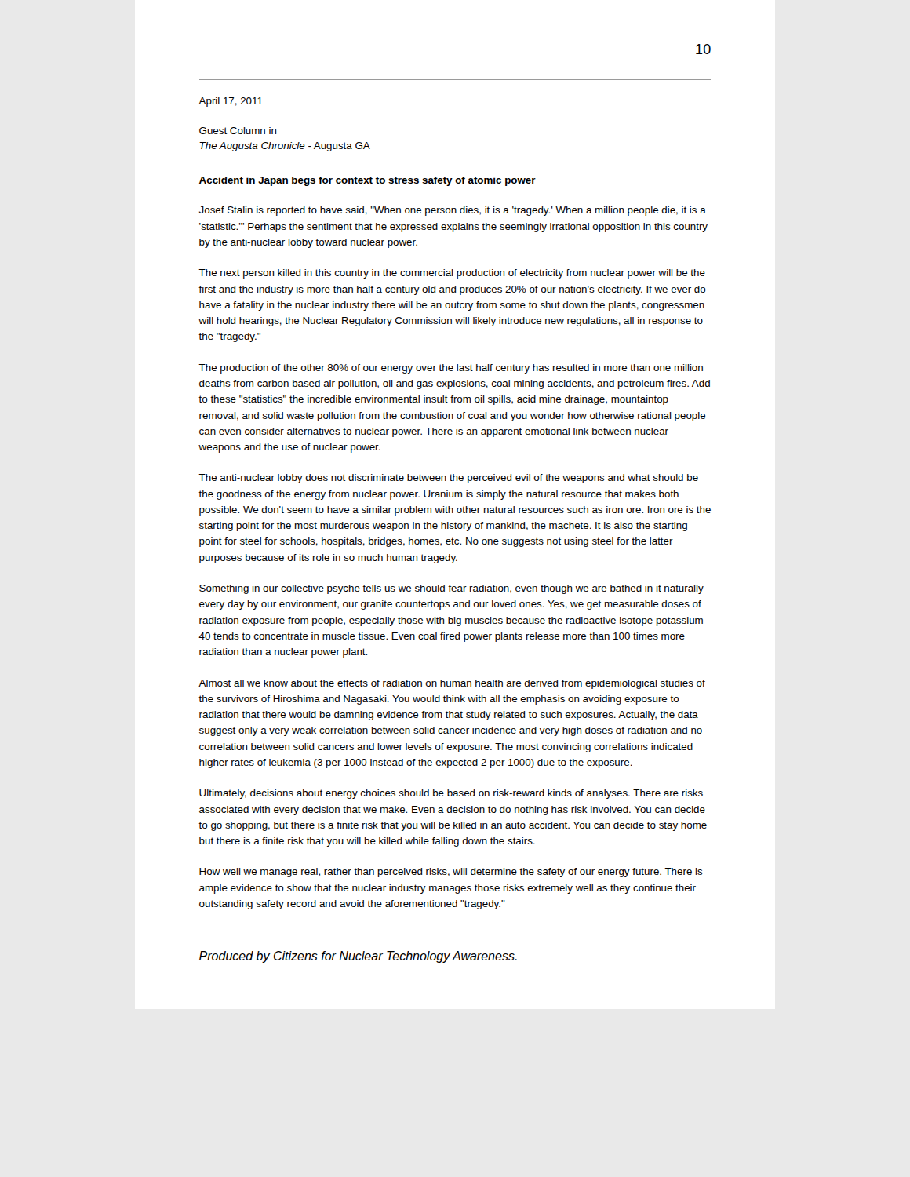10
April 17, 2011
Guest Column in
The Augusta Chronicle - Augusta GA
Accident in Japan begs for context to stress safety of atomic power
Josef Stalin is reported to have said, "When one person dies, it is a 'tragedy.' When a million people die, it is a 'statistic.'" Perhaps the sentiment that he expressed explains the seemingly irrational opposition in this country by the anti-nuclear lobby toward nuclear power.
The next person killed in this country in the commercial production of electricity from nuclear power will be the first and the industry is more than half a century old and produces 20% of our nation's electricity. If we ever do have a fatality in the nuclear industry there will be an outcry from some to shut down the plants, congressmen will hold hearings, the Nuclear Regulatory Commission will likely introduce new regulations, all in response to the "tragedy."
The production of the other 80% of our energy over the last half century has resulted in more than one million deaths from carbon based air pollution, oil and gas explosions, coal mining accidents, and petroleum fires. Add to these "statistics" the incredible environmental insult from oil spills, acid mine drainage, mountaintop removal, and solid waste pollution from the combustion of coal and you wonder how otherwise rational people can even consider alternatives to nuclear power. There is an apparent emotional link between nuclear weapons and the use of nuclear power.
The anti-nuclear lobby does not discriminate between the perceived evil of the weapons and what should be the goodness of the energy from nuclear power. Uranium is simply the natural resource that makes both possible. We don't seem to have a similar problem with other natural resources such as iron ore. Iron ore is the starting point for the most murderous weapon in the history of mankind, the machete. It is also the starting point for steel for schools, hospitals, bridges, homes, etc. No one suggests not using steel for the latter purposes because of its role in so much human tragedy.
Something in our collective psyche tells us we should fear radiation, even though we are bathed in it naturally every day by our environment, our granite countertops and our loved ones. Yes, we get measurable doses of radiation exposure from people, especially those with big muscles because the radioactive isotope potassium 40 tends to concentrate in muscle tissue. Even coal fired power plants release more than 100 times more radiation than a nuclear power plant.
Almost all we know about the effects of radiation on human health are derived from epidemiological studies of the survivors of Hiroshima and Nagasaki. You would think with all the emphasis on avoiding exposure to radiation that there would be damning evidence from that study related to such exposures. Actually, the data suggest only a very weak correlation between solid cancer incidence and very high doses of radiation and no correlation between solid cancers and lower levels of exposure. The most convincing correlations indicated higher rates of leukemia (3 per 1000 instead of the expected 2 per 1000) due to the exposure.
Ultimately, decisions about energy choices should be based on risk-reward kinds of analyses. There are risks associated with every decision that we make. Even a decision to do nothing has risk involved. You can decide to go shopping, but there is a finite risk that you will be killed in an auto accident. You can decide to stay home but there is a finite risk that you will be killed while falling down the stairs.
How well we manage real, rather than perceived risks, will determine the safety of our energy future. There is ample evidence to show that the nuclear industry manages those risks extremely well as they continue their outstanding safety record and avoid the aforementioned "tragedy."
Produced by Citizens for Nuclear Technology Awareness.